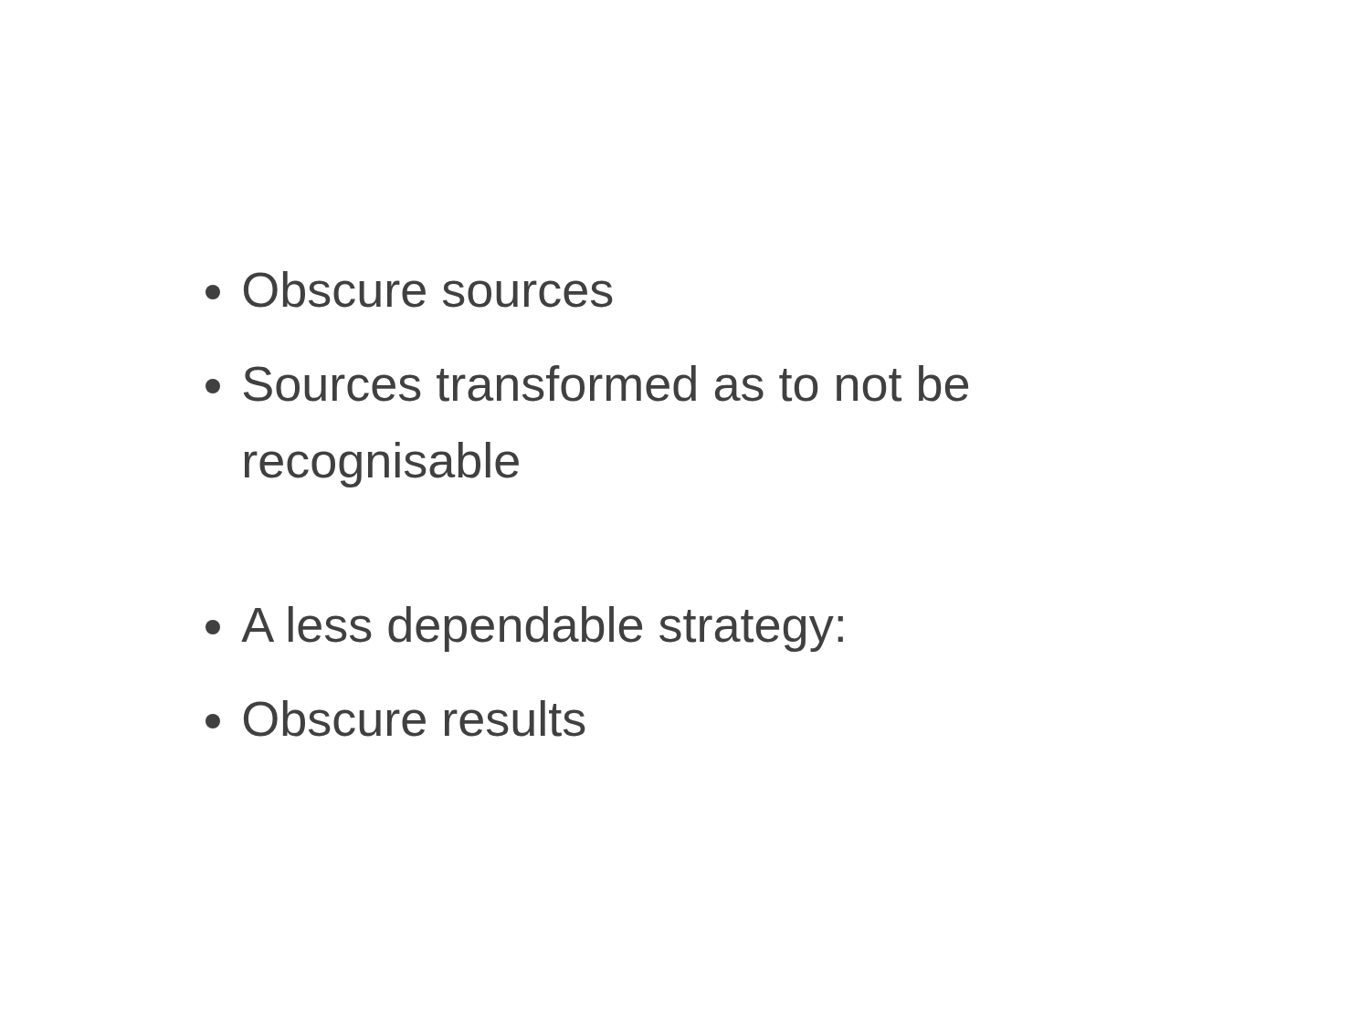Obscure sources
Sources transformed as to not be recognisable
A less dependable strategy:
Obscure results